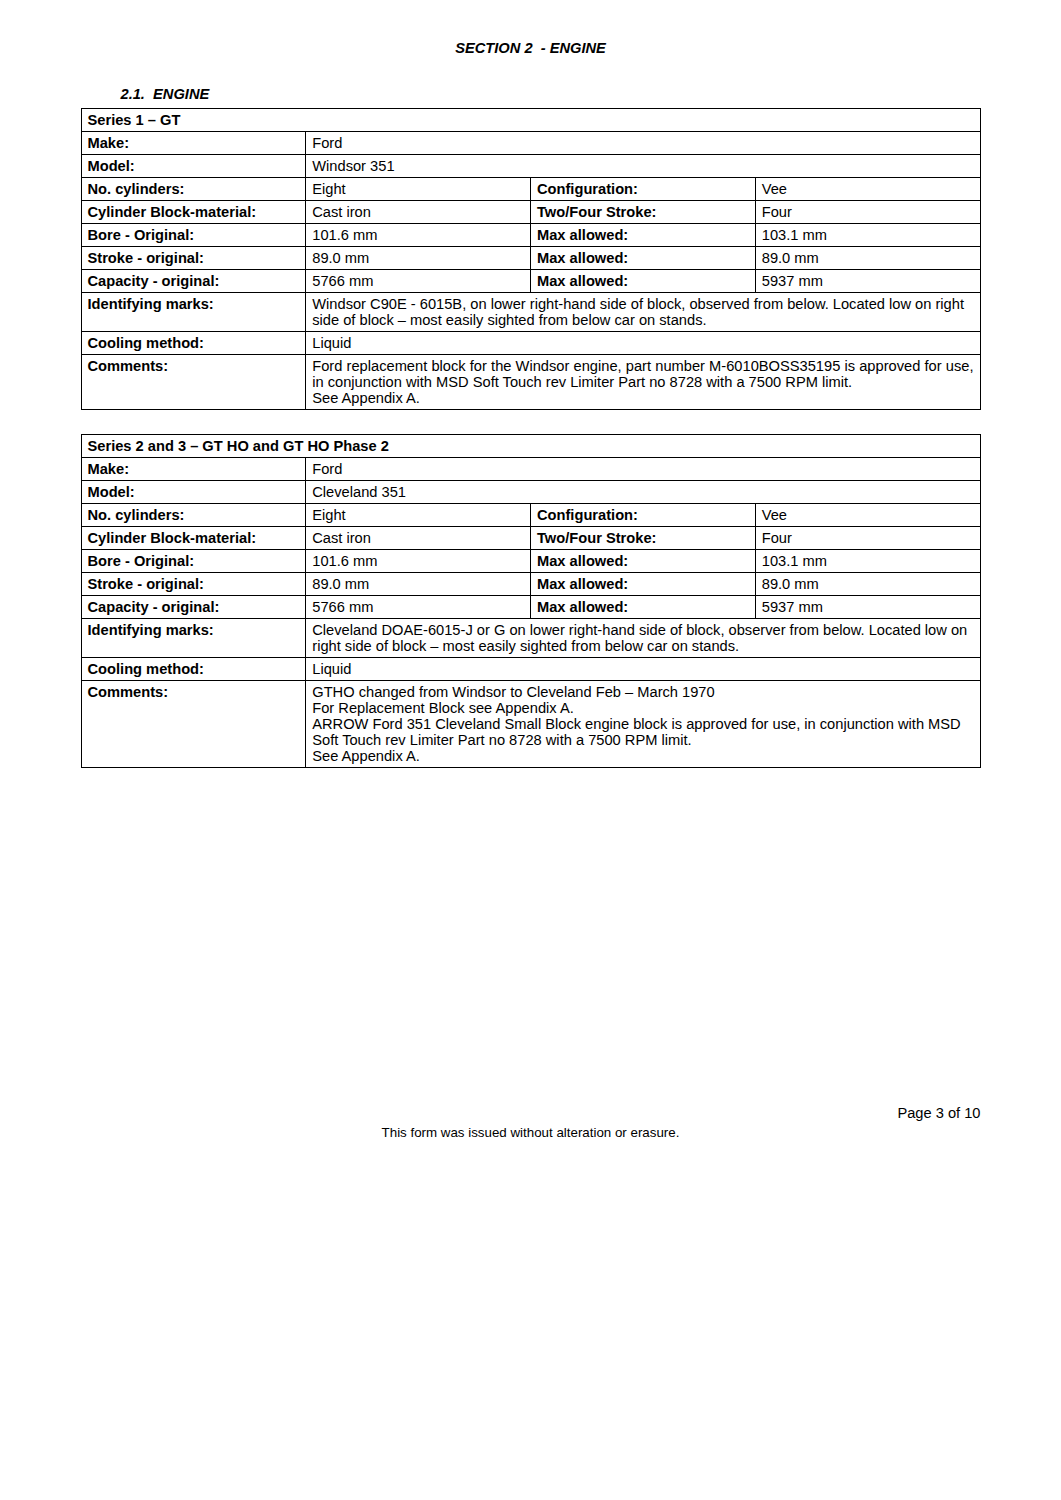SECTION 2 - ENGINE
2.1. ENGINE
| Series 1 – GT |
| Make: | Ford |
| Model: | Windsor 351 |
| No. cylinders: | Eight | Configuration: | Vee |
| Cylinder Block-material: | Cast iron | Two/Four Stroke: | Four |
| Bore - Original: | 101.6 mm | Max allowed: | 103.1 mm |
| Stroke - original: | 89.0 mm | Max allowed: | 89.0 mm |
| Capacity - original: | 5766 mm | Max allowed: | 5937 mm |
| Identifying marks: | Windsor C90E - 6015B, on lower right-hand side of block, observed from below. Located low on right side of block – most easily sighted from below car on stands. |
| Cooling method: | Liquid |
| Comments: | Ford replacement block for the Windsor engine, part number M-6010BOSS35195 is approved for use, in conjunction with MSD Soft Touch rev Limiter Part no 8728 with a 7500 RPM limit. See Appendix A. |
| Series 2 and 3 – GT HO and GT HO Phase 2 |
| Make: | Ford |
| Model: | Cleveland 351 |
| No. cylinders: | Eight | Configuration: | Vee |
| Cylinder Block-material: | Cast iron | Two/Four Stroke: | Four |
| Bore - Original: | 101.6 mm | Max allowed: | 103.1 mm |
| Stroke - original: | 89.0 mm | Max allowed: | 89.0 mm |
| Capacity - original: | 5766 mm | Max allowed: | 5937 mm |
| Identifying marks: | Cleveland DOAE-6015-J or G on lower right-hand side of block, observer from below. Located low on right side of block – most easily sighted from below car on stands. |
| Cooling method: | Liquid |
| Comments: | GTHO changed from Windsor to Cleveland Feb – March 1970 For Replacement Block see Appendix A. ARROW Ford 351 Cleveland Small Block engine block is approved for use, in conjunction with MSD Soft Touch rev Limiter Part no 8728 with a 7500 RPM limit. See Appendix A. |
Page 3 of 10
This form was issued without alteration or erasure.